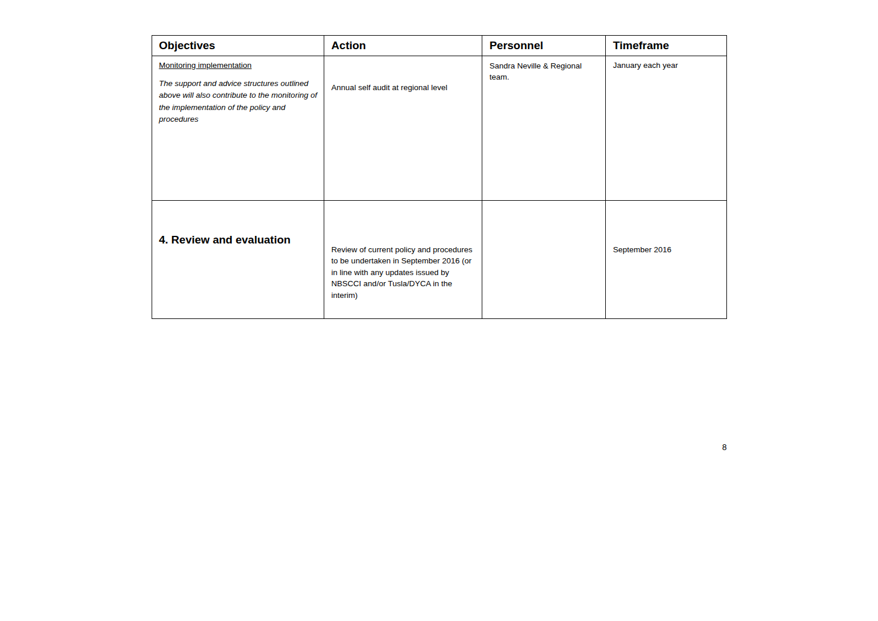| Objectives | Action | Personnel | Timeframe |
| --- | --- | --- | --- |
| Monitoring implementation The support and advice structures outlined above will also contribute to the monitoring of the implementation of the policy and procedures | Annual self audit at regional level | Sandra Neville & Regional team. | January each year |
| 4. Review and evaluation | Review of current policy and procedures to be undertaken in September 2016 (or in line with any updates issued by NBSCCI and/or Tusla/DYCA in the interim) | | September 2016 |
8